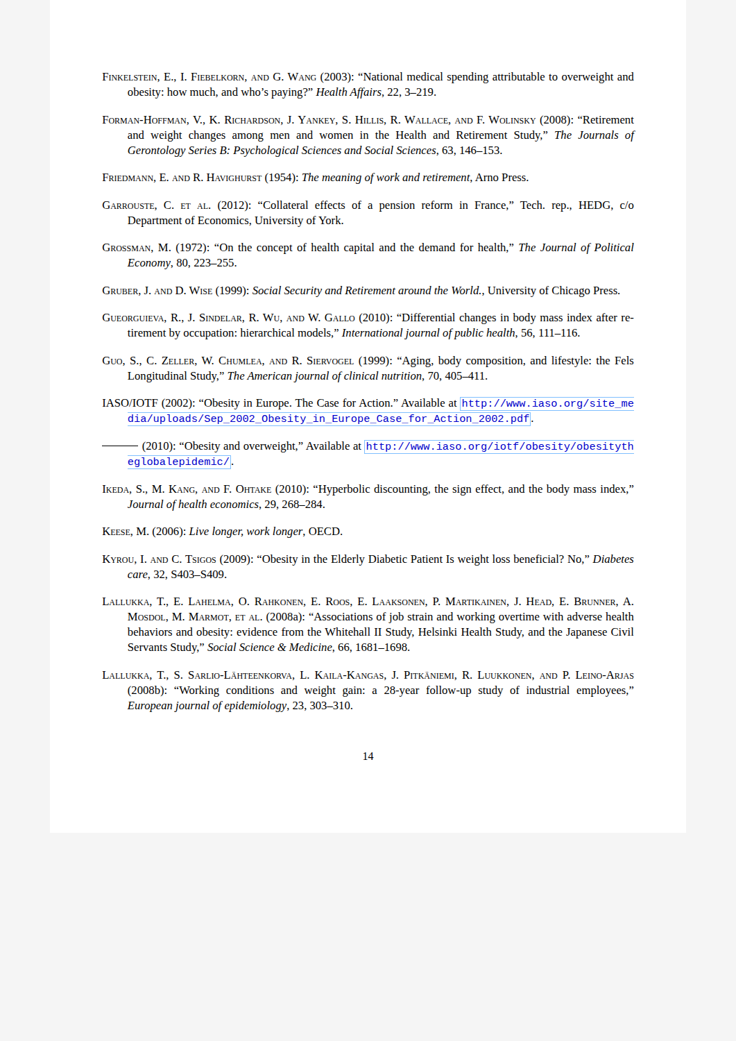Finkelstein, E., I. Fiebelkorn, and G. Wang (2003): “National medical spending attributable to overweight and obesity: how much, and who’s paying?” Health Affairs, 22, 3–219.
Forman-Hoffman, V., K. Richardson, J. Yankey, S. Hillis, R. Wallace, and F. Wolinsky (2008): “Retirement and weight changes among men and women in the Health and Retirement Study,” The Journals of Gerontology Series B: Psychological Sciences and Social Sciences, 63, 146–153.
Friedmann, E. and R. Havighurst (1954): The meaning of work and retirement, Arno Press.
Garrouste, C. et al. (2012): “Collateral effects of a pension reform in France,” Tech. rep., HEDG, c/o Department of Economics, University of York.
Grossman, M. (1972): “On the concept of health capital and the demand for health,” The Journal of Political Economy, 80, 223–255.
Gruber, J. and D. Wise (1999): Social Security and Retirement around the World., University of Chicago Press.
Gueorguieva, R., J. Sindelar, R. Wu, and W. Gallo (2010): “Differential changes in body mass index after retirement by occupation: hierarchical models,” International journal of public health, 56, 111–116.
Guo, S., C. Zeller, W. Chumlea, and R. Siervogel (1999): “Aging, body composition, and lifestyle: the Fels Longitudinal Study,” The American journal of clinical nutrition, 70, 405–411.
IASO/IOTF (2002): “Obesity in Europe. The Case for Action.” Available at http://www.iaso.org/site_media/uploads/Sep_2002_Obesity_in_Europe_Case_for_Action_2002.pdf.
(2010): “Obesity and overweight,” Available at http://www.iaso.org/iotf/obesity/obesitytheglobalepidemic/.
Ikeda, S., M. Kang, and F. Ohtake (2010): “Hyperbolic discounting, the sign effect, and the body mass index,” Journal of health economics, 29, 268–284.
Keese, M. (2006): Live longer, work longer, OECD.
Kyrou, I. and C. Tsigos (2009): “Obesity in the Elderly Diabetic Patient Is weight loss beneficial? No,” Diabetes care, 32, S403–S409.
Lallukka, T., E. Lahelma, O. Rahkonen, E. Roos, E. Laaksonen, P. Martikainen, J. Head, E. Brunner, A. Mosdol, M. Marmot, et al. (2008a): “Associations of job strain and working overtime with adverse health behaviors and obesity: evidence from the Whitehall II Study, Helsinki Health Study, and the Japanese Civil Servants Study,” Social Science & Medicine, 66, 1681–1698.
Lallukka, T., S. Sarlio-Lähteenkorva, L. Kaila-Kangas, J. Pitkäniemi, R. Luukkonen, and P. Leino-Arjas (2008b): “Working conditions and weight gain: a 28-year follow-up study of industrial employees,” European journal of epidemiology, 23, 303–310.
14